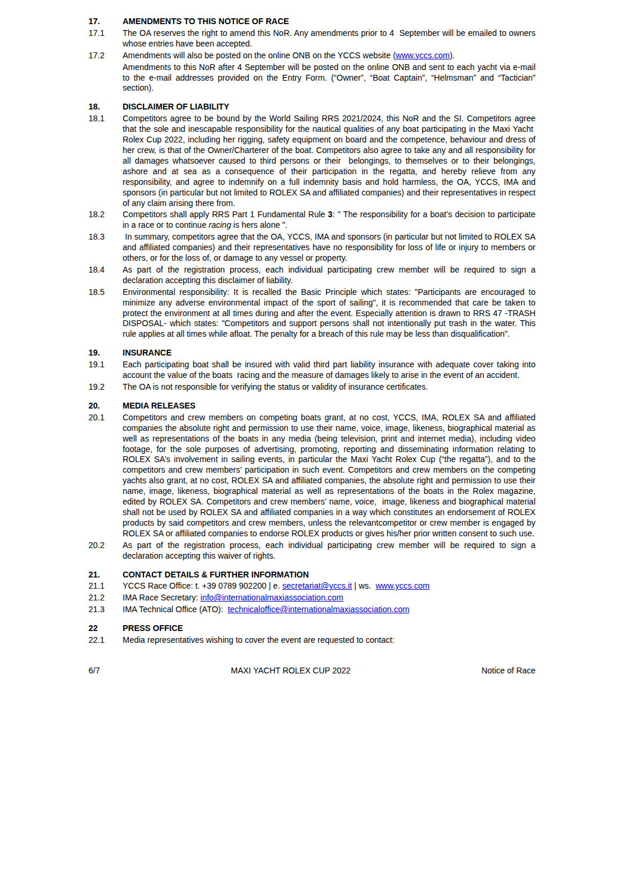17.
AMENDMENTS TO THIS NOTICE OF RACE
17.1
The OA reserves the right to amend this NoR. Any amendments prior to 4 September will be emailed to owners whose entries have been accepted.
17.2
Amendments will also be posted on the online ONB on the YCCS website (www.yccs.com).
Amendments to this NoR after 4 September will be posted on the online ONB and sent to each yacht via e-mail to the e-mail addresses provided on the Entry Form. (“Owner”, “Boat Captain”, “Helmsman” and “Tactician” section).
18.
DISCLAIMER OF LIABILITY
18.1
Competitors agree to be bound by the World Sailing RRS 2021/2024, this NoR and the SI. Competitors agree that the sole and inescapable responsibility for the nautical qualities of any boat participating in the Maxi Yacht Rolex Cup 2022, including her rigging, safety equipment on board and the competence, behaviour and dress of her crew, is that of the Owner/Charterer of the boat. Competitors also agree to take any and all responsibility for all damages whatsoever caused to third persons or their belongings, to themselves or to their belongings, ashore and at sea as a consequence of their participation in the regatta, and hereby relieve from any responsibility, and agree to indemnify on a full indemnity basis and hold harmless, the OA, YCCS, IMA and sponsors (in particular but not limited to ROLEX SA and affiliated companies) and their representatives in respect of any claim arising there from.
18.2
Competitors shall apply RRS Part 1 Fundamental Rule 3: " The responsibility for a boat’s decision to participate in a race or to continue racing is hers alone ".
18.3
In summary, competitors agree that the OA, YCCS, IMA and sponsors (in particular but not limited to ROLEX SA and affiliated companies) and their representatives have no responsibility for loss of life or injury to members or others, or for the loss of, or damage to any vessel or property.
18.4
As part of the registration process, each individual participating crew member will be required to sign a declaration accepting this disclaimer of liability.
18.5
Environmental responsibility: It is recalled the Basic Principle which states: "Participants are encouraged to minimize any adverse environmental impact of the sport of sailing", it is recommended that care be taken to protect the environment at all times during and after the event. Especially attention is drawn to RRS 47 -TRASH DISPOSAL- which states: "Competitors and support persons shall not intentionally put trash in the water. This rule applies at all times while afloat. The penalty for a breach of this rule may be less than disqualification".
19.
INSURANCE
19.1
Each participating boat shall be insured with valid third part liability insurance with adequate cover taking into account the value of the boats racing and the measure of damages likely to arise in the event of an accident.
19.2
The OA is not responsible for verifying the status or validity of insurance certificates.
20.
MEDIA RELEASES
20.1
Competitors and crew members on competing boats grant, at no cost, YCCS, IMA, ROLEX SA and affiliated companies the absolute right and permission to use their name, voice, image, likeness, biographical material as well as representations of the boats in any media (being television, print and internet media), including video footage, for the sole purposes of advertising, promoting, reporting and disseminating information relating to ROLEX SA’s involvement in sailing events, in particular the Maxi Yacht Rolex Cup (“the regatta”), and to the competitors and crew members’ participation in such event. Competitors and crew members on the competing yachts also grant, at no cost, ROLEX SA and affiliated companies, the absolute right and permission to use their name, image, likeness, biographical material as well as representations of the boats in the Rolex magazine, edited by ROLEX SA. Competitors and crew members’ name, voice, image, likeness and biographical material shall not be used by ROLEX SA and affiliated companies in a way which constitutes an endorsement of ROLEX products by said competitors and crew members, unless the relevantcompetitor or crew member is engaged by ROLEX SA or affiliated companies to endorse ROLEX products or gives his/her prior written consent to such use.
20.2
As part of the registration process, each individual participating crew member will be required to sign a declaration accepting this waiver of rights.
21.
CONTACT DETAILS & FURTHER INFORMATION
21.1
YCCS Race Office: t. +39 0789 902200 | e. secretariat@yccs.it | ws. www.yccs.com
21.2
IMA Race Secretary: info@internationalmaxiassociation.com
21.3
IMA Technical Office (ATO): technicaloffice@internationalmaxiassociation.com
22
PRESS OFFICE
22.1
Media representatives wishing to cover the event are requested to contact:
6/7
MAXI YACHT ROLEX CUP 2022
Notice of Race